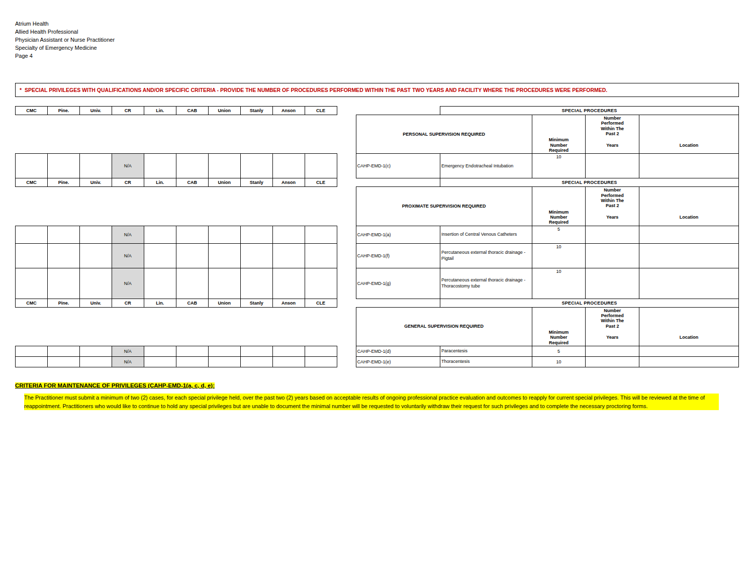Atrium Health
Allied Health Professional
Physician Assistant or Nurse Practitioner
Specialty of Emergency Medicine
Page 4
* SPECIAL PRIVILEGES WITH QUALIFICATIONS AND/OR SPECIFIC CRITERIA - PROVIDE THE NUMBER OF PROCEDURES PERFORMED WITHIN THE PAST TWO YEARS AND FACILITY WHERE THE PROCEDURES WERE PERFORMED.
| CMC | Pine. | Univ. | CR | Lin. | CAB | Union | Stanly | Anson | CLE | | | SPECIAL PROCEDURES |
| | | PERSONAL SUPERVISION REQUIRED | | Number Performed Within The Past 2 | |
| Minimum Number Required | Years | Location |
| | | | N/A | | | | | | | | CAHP-EMD-1(c) | Emergency Endotracheal Intubation | 10 | | |
| CMC | Pine. | Univ. | CR | Lin. | CAB | Union | Stanly | Anson | CLE | | | SPECIAL PROCEDURES |
| | | PROXIMATE SUPERVISION REQUIRED | | Number Performed Within The Past 2 | |
| Minimum Number Required | Years | Location |
| | | | N/A | | | | | | | | CAHP-EMD-1(a) | Insertion of Central Venous Catheters | 5 | | |
| | | | N/A | | | | | | | | CAHP-EMD-1(f) | Percutaneous external thoracic drainage - Pigtail | 10 | | |
| | | | N/A | | | | | | | | CAHP-EMD-1(g) | Percutaneous external thoracic drainage - Thoracostomy tube | 10 | | |
| CMC | Pine. | Univ. | CR | Lin. | CAB | Union | Stanly | Anson | CLE | | | SPECIAL PROCEDURES |
| | | GENERAL SUPERVISION REQUIRED | | Number Performed Within The Past 2 | |
| Minimum Number Required | Years | Location |
| | | | N/A | | | | | | | | CAHP-EMD-1(d) | Paracentesis | 5 | | |
| | | | N/A | | | | | | | | CAHP-EMD-1(e) | Thoracentesis | 10 | | |
CRITERIA FOR MAINTENANCE OF PRIVILEGES (CAHP-EMD-1(a, c, d, e):
The Practitioner must submit a minimum of two (2) cases, for each special privilege held, over the past two (2) years based on acceptable results of ongoing professional practice evaluation and outcomes to reapply for current special privileges. This will be reviewed at the time of reappointment. Practitioners who would like to continue to hold any special privileges but are unable to document the minimal number will be requested to voluntarily withdraw their request for such privileges and to complete the necessary proctoring forms.